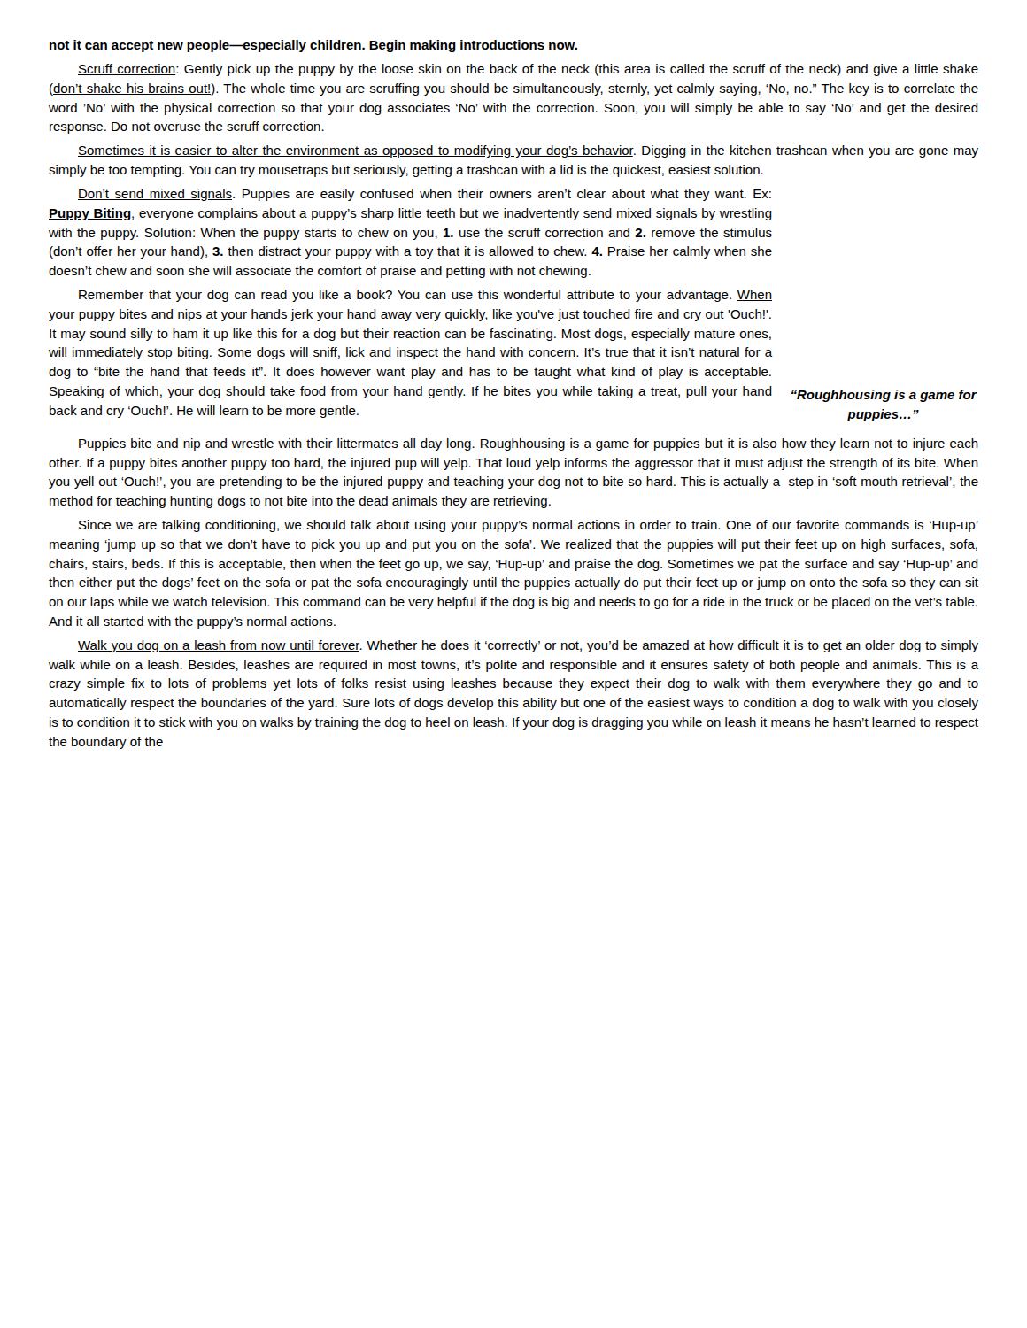not it can accept new people—especially children. Begin making introductions now.
Scruff correction: Gently pick up the puppy by the loose skin on the back of the neck (this area is called the scruff of the neck) and give a little shake (don’t shake his brains out!). The whole time you are scruffing you should be simultaneously, sternly, yet calmly saying, ‘No, no.” The key is to correlate the word ’No’ with the physical correction so that your dog associates ‘No’ with the correction. Soon, you will simply be able to say ‘No’ and get the desired response. Do not overuse the scruff correction.
Sometimes it is easier to alter the environment as opposed to modifying your dog’s behavior. Digging in the kitchen trashcan when you are gone may simply be too tempting. You can try mousetraps but seriously, getting a trashcan with a lid is the quickest, easiest solution.
“Roughhousing is a game for puppies…”
Don’t send mixed signals. Puppies are easily confused when their owners aren’t clear about what they want. Ex: Puppy Biting, everyone complains about a puppy’s sharp little teeth but we inadvertently send mixed signals by wrestling with the puppy. Solution: When the puppy starts to chew on you, 1. use the scruff correction and 2. remove the stimulus (don’t offer her your hand), 3. then distract your puppy with a toy that it is allowed to chew. 4. Praise her calmly when she doesn’t chew and soon she will associate the comfort of praise and petting with not chewing.
Remember that your dog can read you like a book? You can use this wonderful attribute to your advantage. When your puppy bites and nips at your hands jerk your hand away very quickly, like you've just touched fire and cry out 'Ouch!'. It may sound silly to ham it up like this for a dog but their reaction can be fascinating. Most dogs, especially mature ones, will immediately stop biting. Some dogs will sniff, lick and inspect the hand with concern. It’s true that it isn’t natural for a dog to “bite the hand that feeds it”. It does however want play and has to be taught what kind of play is acceptable. Speaking of which, your dog should take food from your hand gently. If he bites you while taking a treat, pull your hand back and cry ‘Ouch!’. He will learn to be more gentle.
Puppies bite and nip and wrestle with their littermates all day long. Roughhousing is a game for puppies but it is also how they learn not to injure each other. If a puppy bites another puppy too hard, the injured pup will yelp. That loud yelp informs the aggressor that it must adjust the strength of its bite. When you yell out ‘Ouch!’, you are pretending to be the injured puppy and teaching your dog not to bite so hard. This is actually a step in ‘soft mouth retrieval’, the method for teaching hunting dogs to not bite into the dead animals they are retrieving.
Since we are talking conditioning, we should talk about using your puppy’s normal actions in order to train. One of our favorite commands is ‘Hup-up’ meaning ‘jump up so that we don’t have to pick you up and put you on the sofa’. We realized that the puppies will put their feet up on high surfaces, sofa, chairs, stairs, beds. If this is acceptable, then when the feet go up, we say, ‘Hup-up’ and praise the dog. Sometimes we pat the surface and say ‘Hup-up’ and then either put the dogs’ feet on the sofa or pat the sofa encouragingly until the puppies actually do put their feet up or jump on onto the sofa so they can sit on our laps while we watch television. This command can be very helpful if the dog is big and needs to go for a ride in the truck or be placed on the vet’s table. And it all started with the puppy’s normal actions.
Walk you dog on a leash from now until forever. Whether he does it ‘correctly’ or not, you’d be amazed at how difficult it is to get an older dog to simply walk while on a leash. Besides, leashes are required in most towns, it’s polite and responsible and it ensures safety of both people and animals. This is a crazy simple fix to lots of problems yet lots of folks resist using leashes because they expect their dog to walk with them everywhere they go and to automatically respect the boundaries of the yard. Sure lots of dogs develop this ability but one of the easiest ways to condition a dog to walk with you closely is to condition it to stick with you on walks by training the dog to heel on leash. If your dog is dragging you while on leash it means he hasn’t learned to respect the boundary of the